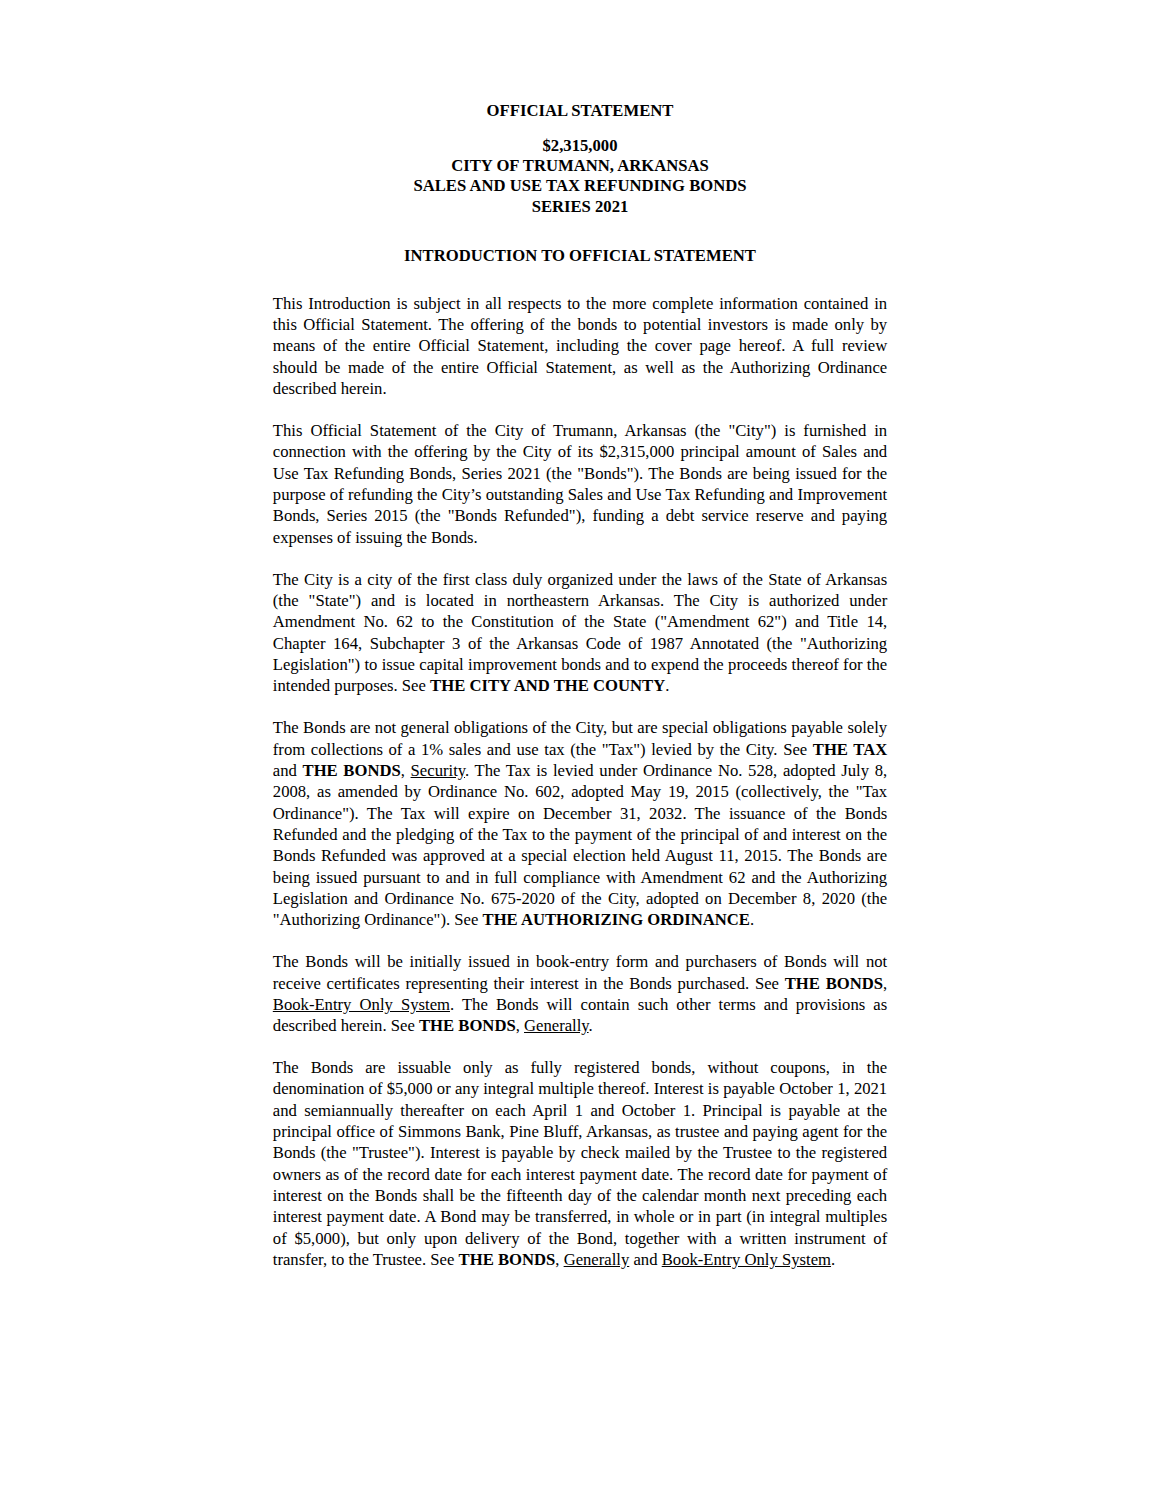OFFICIAL STATEMENT
$2,315,000
CITY OF TRUMANN, ARKANSAS
SALES AND USE TAX REFUNDING BONDS
SERIES 2021
INTRODUCTION TO OFFICIAL STATEMENT
This Introduction is subject in all respects to the more complete information contained in this Official Statement. The offering of the bonds to potential investors is made only by means of the entire Official Statement, including the cover page hereof. A full review should be made of the entire Official Statement, as well as the Authorizing Ordinance described herein.
This Official Statement of the City of Trumann, Arkansas (the "City") is furnished in connection with the offering by the City of its $2,315,000 principal amount of Sales and Use Tax Refunding Bonds, Series 2021 (the "Bonds"). The Bonds are being issued for the purpose of refunding the City’s outstanding Sales and Use Tax Refunding and Improvement Bonds, Series 2015 (the "Bonds Refunded"), funding a debt service reserve and paying expenses of issuing the Bonds.
The City is a city of the first class duly organized under the laws of the State of Arkansas (the "State") and is located in northeastern Arkansas. The City is authorized under Amendment No. 62 to the Constitution of the State ("Amendment 62") and Title 14, Chapter 164, Subchapter 3 of the Arkansas Code of 1987 Annotated (the "Authorizing Legislation") to issue capital improvement bonds and to expend the proceeds thereof for the intended purposes. See THE CITY AND THE COUNTY.
The Bonds are not general obligations of the City, but are special obligations payable solely from collections of a 1% sales and use tax (the "Tax") levied by the City. See THE TAX and THE BONDS, Security. The Tax is levied under Ordinance No. 528, adopted July 8, 2008, as amended by Ordinance No. 602, adopted May 19, 2015 (collectively, the "Tax Ordinance"). The Tax will expire on December 31, 2032. The issuance of the Bonds Refunded and the pledging of the Tax to the payment of the principal of and interest on the Bonds Refunded was approved at a special election held August 11, 2015. The Bonds are being issued pursuant to and in full compliance with Amendment 62 and the Authorizing Legislation and Ordinance No. 675-2020 of the City, adopted on December 8, 2020 (the "Authorizing Ordinance"). See THE AUTHORIZING ORDINANCE.
The Bonds will be initially issued in book-entry form and purchasers of Bonds will not receive certificates representing their interest in the Bonds purchased. See THE BONDS, Book-Entry Only System. The Bonds will contain such other terms and provisions as described herein. See THE BONDS, Generally.
The Bonds are issuable only as fully registered bonds, without coupons, in the denomination of $5,000 or any integral multiple thereof. Interest is payable October 1, 2021 and semiannually thereafter on each April 1 and October 1. Principal is payable at the principal office of Simmons Bank, Pine Bluff, Arkansas, as trustee and paying agent for the Bonds (the "Trustee"). Interest is payable by check mailed by the Trustee to the registered owners as of the record date for each interest payment date. The record date for payment of interest on the Bonds shall be the fifteenth day of the calendar month next preceding each interest payment date. A Bond may be transferred, in whole or in part (in integral multiples of $5,000), but only upon delivery of the Bond, together with a written instrument of transfer, to the Trustee. See THE BONDS, Generally and Book-Entry Only System.